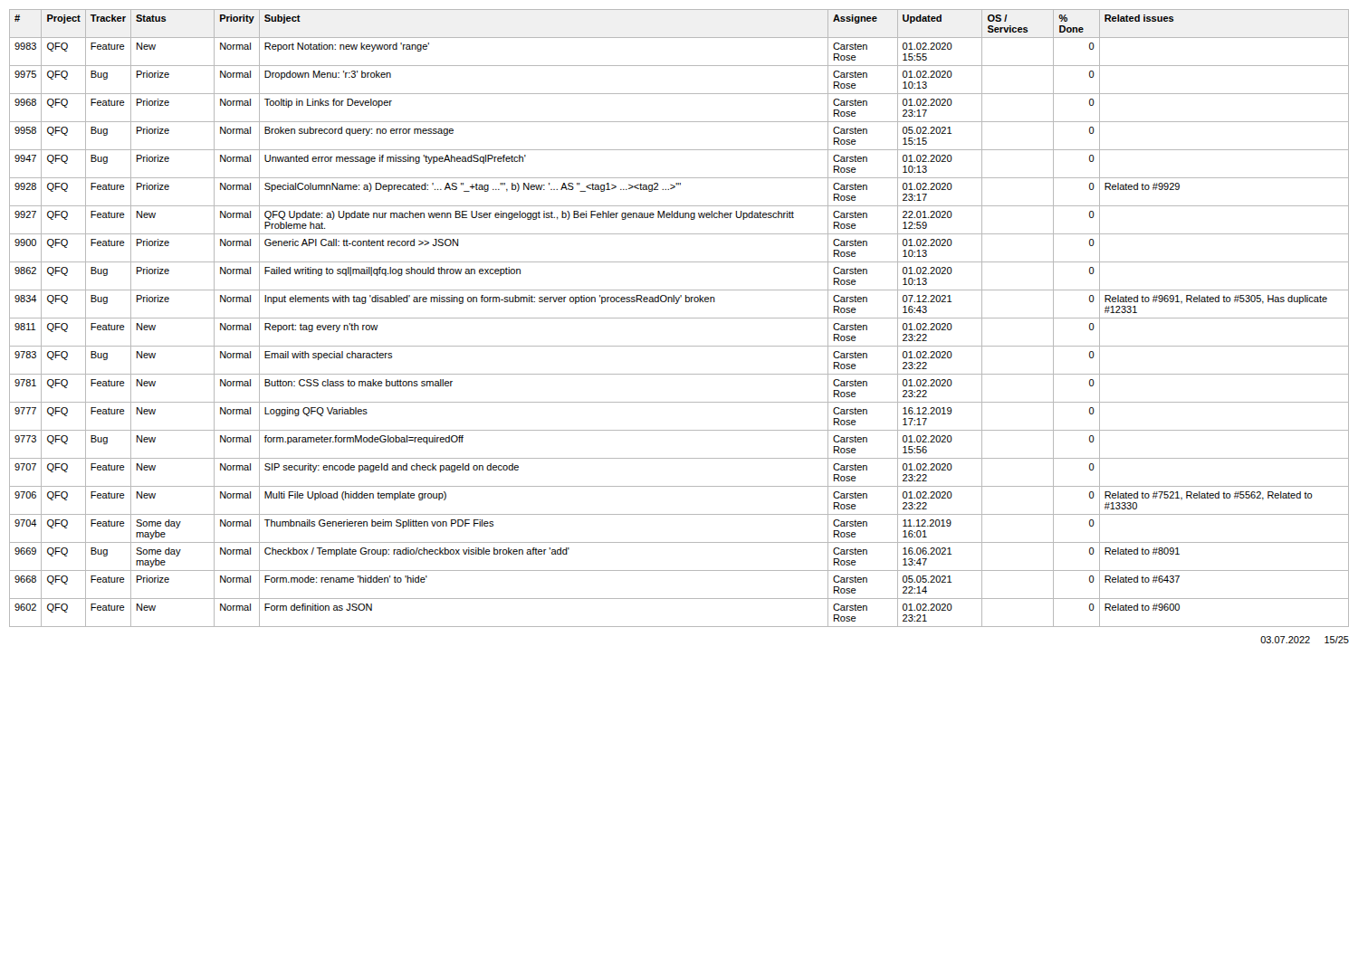| # | Project | Tracker | Status | Priority | Subject | Assignee | Updated | OS / Services | % Done | Related issues |
| --- | --- | --- | --- | --- | --- | --- | --- | --- | --- | --- |
| 9983 | QFQ | Feature | New | Normal | Report Notation: new keyword 'range' | Carsten Rose | 01.02.2020 15:55 | | 0 | |
| 9975 | QFQ | Bug | Priorize | Normal | Dropdown Menu: 'r:3' broken | Carsten Rose | 01.02.2020 10:13 | | 0 | |
| 9968 | QFQ | Feature | Priorize | Normal | Tooltip in Links for Developer | Carsten Rose | 01.02.2020 23:17 | | 0 | |
| 9958 | QFQ | Bug | Priorize | Normal | Broken subrecord query: no error message | Carsten Rose | 05.02.2021 15:15 | | 0 | |
| 9947 | QFQ | Bug | Priorize | Normal | Unwanted error message if missing 'typeAheadSqlPrefetch' | Carsten Rose | 01.02.2020 10:13 | | 0 | |
| 9928 | QFQ | Feature | Priorize | Normal | SpecialColumnName: a) Deprecated: '... AS "_+tag ..."', b) New: '... AS "_<tag1> ...><tag2 ...>"' | Carsten Rose | 01.02.2020 23:17 | | 0 | Related to #9929 |
| 9927 | QFQ | Feature | New | Normal | QFQ Update: a) Update nur machen wenn BE User eingeloggt ist., b) Bei Fehler genaue Meldung welcher Updateschritt Probleme hat. | Carsten Rose | 22.01.2020 12:59 | | 0 | |
| 9900 | QFQ | Feature | Priorize | Normal | Generic API Call: tt-content record >> JSON | Carsten Rose | 01.02.2020 10:13 | | 0 | |
| 9862 | QFQ | Bug | Priorize | Normal | Failed writing to sql/mail/qfq.log should throw an exception | Carsten Rose | 01.02.2020 10:13 | | 0 | |
| 9834 | QFQ | Bug | Priorize | Normal | Input elements with tag 'disabled' are missing on form-submit: server option 'processReadOnly' broken | Carsten Rose | 07.12.2021 16:43 | | 0 | Related to #9691, Related to #5305, Has duplicate #12331 |
| 9811 | QFQ | Feature | New | Normal | Report: tag every n'th row | Carsten Rose | 01.02.2020 23:22 | | 0 | |
| 9783 | QFQ | Bug | New | Normal | Email with special characters | Carsten Rose | 01.02.2020 23:22 | | 0 | |
| 9781 | QFQ | Feature | New | Normal | Button: CSS class to make buttons smaller | Carsten Rose | 01.02.2020 23:22 | | 0 | |
| 9777 | QFQ | Feature | New | Normal | Logging QFQ Variables | Carsten Rose | 16.12.2019 17:17 | | 0 | |
| 9773 | QFQ | Bug | New | Normal | form.parameter.formModeGlobal=requiredOff | Carsten Rose | 01.02.2020 15:56 | | 0 | |
| 9707 | QFQ | Feature | New | Normal | SIP security: encode pageId and check pageId on decode | Carsten Rose | 01.02.2020 23:22 | | 0 | |
| 9706 | QFQ | Feature | New | Normal | Multi File Upload (hidden template group) | Carsten Rose | 01.02.2020 23:22 | | 0 | Related to #7521, Related to #5562, Related to #13330 |
| 9704 | QFQ | Feature | Some day maybe | Normal | Thumbnails Generieren beim Splitten von PDF Files | Carsten Rose | 11.12.2019 16:01 | | 0 | |
| 9669 | QFQ | Bug | Some day maybe | Normal | Checkbox / Template Group: radio/checkbox visible broken after 'add' | Carsten Rose | 16.06.2021 13:47 | | 0 | Related to #8091 |
| 9668 | QFQ | Feature | Priorize | Normal | Form.mode: rename 'hidden' to 'hide' | Carsten Rose | 05.05.2021 22:14 | | 0 | Related to #6437 |
| 9602 | QFQ | Feature | New | Normal | Form definition as JSON | Carsten Rose | 01.02.2020 23:21 | | 0 | Related to #9600 |
03.07.2022 15/25